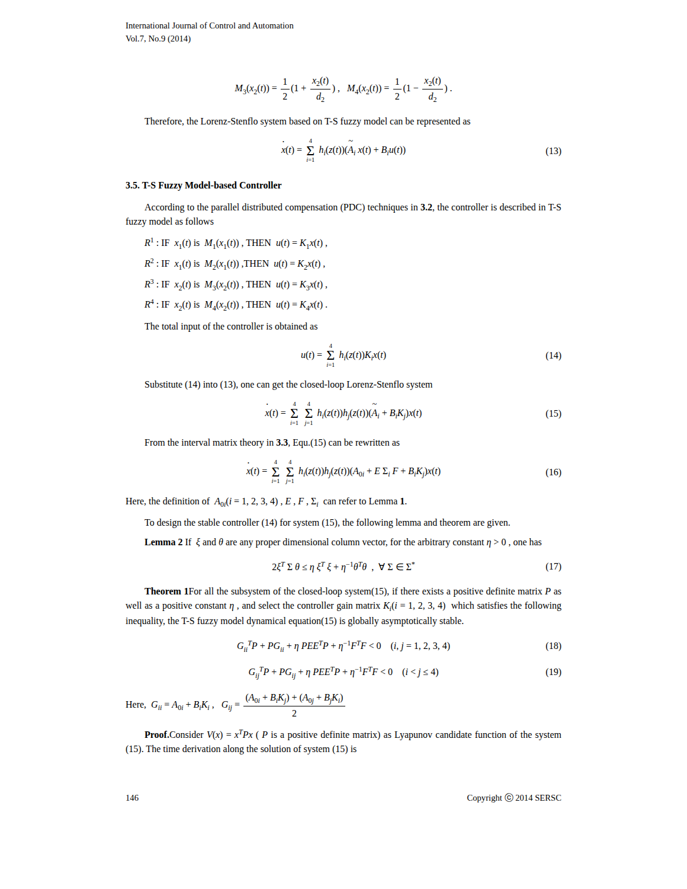International Journal of Control and Automation
Vol.7, No.9 (2014)
M3(x2(t)) = 12(1 + x2(t) d2) , M4(x2(t)) = 12(1 − x2(t) d2) .
Therefore, the Lorenz-Stenflo system based on T-S fuzzy model can be represented as
x(t) = 4 Σi=1 hi(z(t))(Ai x(t) + Biu(t)) (13)
3.5. T-S Fuzzy Model-based Controller
According to the parallel distributed compensation (PDC) techniques in 3.2, the controller is described in T-S fuzzy model as follows
R1 : IF x1(t) is M1(x1(t)) , THEN u(t) = K1x(t) ,
R2 : IF x1(t) is M2(x1(t)) ,THEN u(t) = K2x(t) ,
R3 : IF x2(t) is M3(x2(t)) , THEN u(t) = K3x(t) ,
R4 : IF x2(t) is M4(x2(t)) , THEN u(t) = K4x(t) .
The total input of the controller is obtained as
u(t) = 4 Σi=1 hi(z(t))Kix(t) (14)
Substitute (14) into (13), one can get the closed-loop Lorenz-Stenflo system
x(t) = 4 Σi=1 4 Σj=1 hi(z(t))hj(z(t))(Ai + BiKj)x(t) (15)
From the interval matrix theory in 3.3, Equ.(15) can be rewritten as
x(t) = 4 Σi=1 4 Σj=1 hi(z(t))hj(z(t))(A0i + E Σi F + BiKj)x(t) (16)
Here, the definition of A0i(i = 1, 2, 3, 4) , E , F , Σi can refer to Lemma 1.
To design the stable controller (14) for system (15), the following lemma and theorem are given.
Lemma 2 If ξ and θ are any proper dimensional column vector, for the arbitrary constant η > 0 , one has
2ξT Σ θ ≤ η ξT ξ + η−1θTθ , ∀ Σ ∈ Σ* (17)
Theorem 1 For all the subsystem of the closed-loop system(15), if there exists a positive definite matrix P as well as a positive constant η , and select the controller gain matrix Ki(i = 1, 2, 3, 4) which satisfies the following inequality, the T-S fuzzy model dynamical equation(15) is globally asymptotically stable.
GiiTP + PGii + η PEETP + η−1FTF < 0 (i, j = 1, 2, 3, 4) (18)
GijTP + PGij + η PEETP + η−1FTF < 0 (i < j ≤ 4) (19)
Here, Gii = A0i + BiKi , Gij = (A0i + BiKj) + (A0j + BjKi) 2
Proof. Consider V(x) = xTPx ( P is a positive definite matrix) as Lyapunov candidate function of the system (15). The time derivation along the solution of system (15) is
146 Copyright ⓒ 2014 SERSC